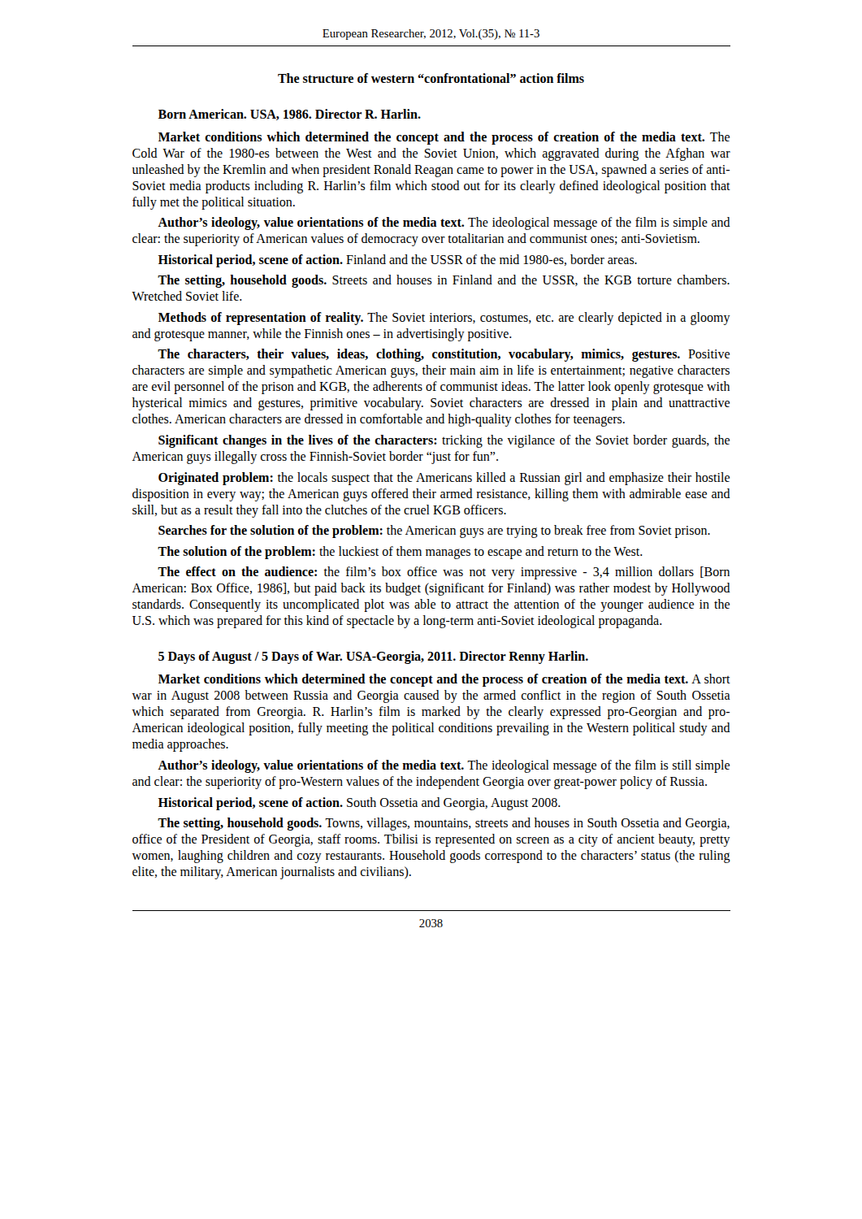European Researcher, 2012, Vol.(35), № 11-3
The structure of western “confrontational” action films
Born American. USA, 1986. Director R. Harlin.
Market conditions which determined the concept and the process of creation of the media text. The Cold War of the 1980-es between the West and the Soviet Union, which aggravated during the Afghan war unleashed by the Kremlin and when president Ronald Reagan came to power in the USA, spawned a series of anti-Soviet media products including R. Harlin’s film which stood out for its clearly defined ideological position that fully met the political situation.
Author’s ideology, value orientations of the media text. The ideological message of the film is simple and clear: the superiority of American values of democracy over totalitarian and communist ones; anti-Sovietism.
Historical period, scene of action. Finland and the USSR of the mid 1980-es, border areas.
The setting, household goods. Streets and houses in Finland and the USSR, the KGB torture chambers. Wretched Soviet life.
Methods of representation of reality. The Soviet interiors, costumes, etc. are clearly depicted in a gloomy and grotesque manner, while the Finnish ones – in advertisingly positive.
The characters, their values, ideas, clothing, constitution, vocabulary, mimics, gestures. Positive characters are simple and sympathetic American guys, their main aim in life is entertainment; negative characters are evil personnel of the prison and KGB, the adherents of communist ideas. The latter look openly grotesque with hysterical mimics and gestures, primitive vocabulary. Soviet characters are dressed in plain and unattractive clothes. American characters are dressed in comfortable and high-quality clothes for teenagers.
Significant changes in the lives of the characters: tricking the vigilance of the Soviet border guards, the American guys illegally cross the Finnish-Soviet border “just for fun”.
Originated problem: the locals suspect that the Americans killed a Russian girl and emphasize their hostile disposition in every way; the American guys offered their armed resistance, killing them with admirable ease and skill, but as a result they fall into the clutches of the cruel KGB officers.
Searches for the solution of the problem: the American guys are trying to break free from Soviet prison.
The solution of the problem: the luckiest of them manages to escape and return to the West.
The effect on the audience: the film’s box office was not very impressive - 3,4 million dollars [Born American: Box Office, 1986], but paid back its budget (significant for Finland) was rather modest by Hollywood standards. Consequently its uncomplicated plot was able to attract the attention of the younger audience in the U.S. which was prepared for this kind of spectacle by a long-term anti-Soviet ideological propaganda.
5 Days of August / 5 Days of War. USA-Georgia, 2011. Director Renny Harlin.
Market conditions which determined the concept and the process of creation of the media text. A short war in August 2008 between Russia and Georgia caused by the armed conflict in the region of South Ossetia which separated from Greorgia. R. Harlin’s film is marked by the clearly expressed pro-Georgian and pro-American ideological position, fully meeting the political conditions prevailing in the Western political study and media approaches.
Author’s ideology, value orientations of the media text. The ideological message of the film is still simple and clear: the superiority of pro-Western values of the independent Georgia over great-power policy of Russia.
Historical period, scene of action. South Ossetia and Georgia, August 2008.
The setting, household goods. Towns, villages, mountains, streets and houses in South Ossetia and Georgia, office of the President of Georgia, staff rooms. Tbilisi is represented on screen as a city of ancient beauty, pretty women, laughing children and cozy restaurants. Household goods correspond to the characters’ status (the ruling elite, the military, American journalists and civilians).
2038